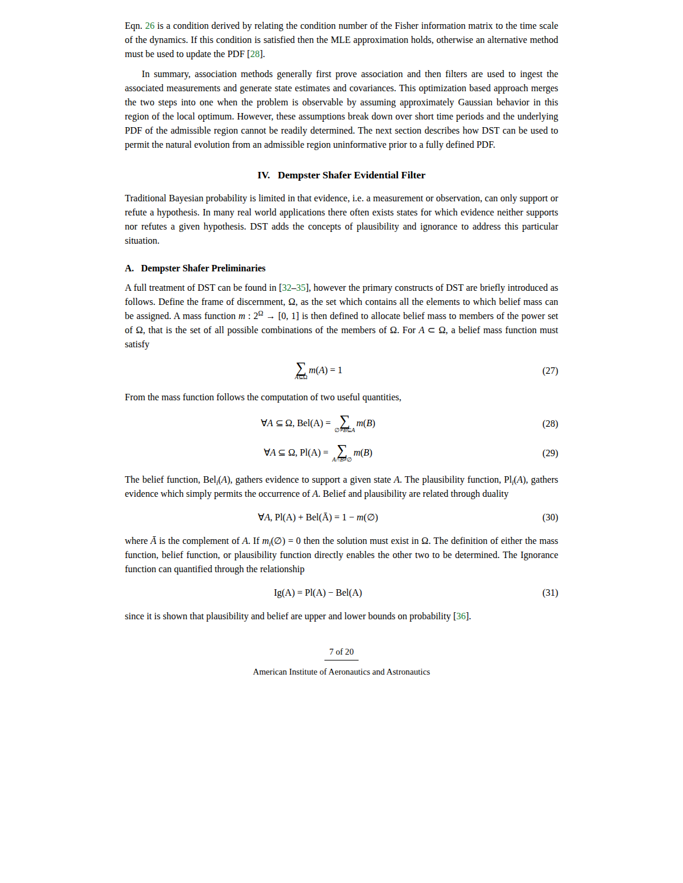Eqn. 26 is a condition derived by relating the condition number of the Fisher information matrix to the time scale of the dynamics. If this condition is satisfied then the MLE approximation holds, otherwise an alternative method must be used to update the PDF [28].
In summary, association methods generally first prove association and then filters are used to ingest the associated measurements and generate state estimates and covariances. This optimization based approach merges the two steps into one when the problem is observable by assuming approximately Gaussian behavior in this region of the local optimum. However, these assumptions break down over short time periods and the underlying PDF of the admissible region cannot be readily determined. The next section describes how DST can be used to permit the natural evolution from an admissible region uninformative prior to a fully defined PDF.
IV. Dempster Shafer Evidential Filter
Traditional Bayesian probability is limited in that evidence, i.e. a measurement or observation, can only support or refute a hypothesis. In many real world applications there often exists states for which evidence neither supports nor refutes a given hypothesis. DST adds the concepts of plausibility and ignorance to address this particular situation.
A. Dempster Shafer Preliminaries
A full treatment of DST can be found in [32–35], however the primary constructs of DST are briefly introduced as follows. Define the frame of discernment, Ω, as the set which contains all the elements to which belief mass can be assigned. A mass function m : 2Ω → [0, 1] is then defined to allocate belief mass to members of the power set of Ω, that is the set of all possible combinations of the members of Ω. For A ⊂ Ω, a belief mass function must satisfy
∑A⊆Ω m(A) = 1
(27)
From the mass function follows the computation of two useful quantities,
∀A ⊆ Ω, Bel(A) = ∑∅≠B⊆A m(B)
(28)
∀A ⊆ Ω, Pl(A) = ∑A∩B≠∅m(B)
(29)
The belief function, Beli(A), gathers evidence to support a given state A. The plausibility function, Pli(A), gathers evidence which simply permits the occurrence of A. Belief and plausibility are related through duality
∀A, Pl(A) + Bel(Ā) = 1 − m(∅)
(30)
where Ā is the complement of A. If mi(∅) = 0 then the solution must exist in Ω. The definition of either the mass function, belief function, or plausibility function directly enables the other two to be determined. The Ignorance function can quantified through the relationship
Ig(A) = Pl(A) − Bel(A)
(31)
since it is shown that plausibility and belief are upper and lower bounds on probability [36].
7 of 20
American Institute of Aeronautics and Astronautics